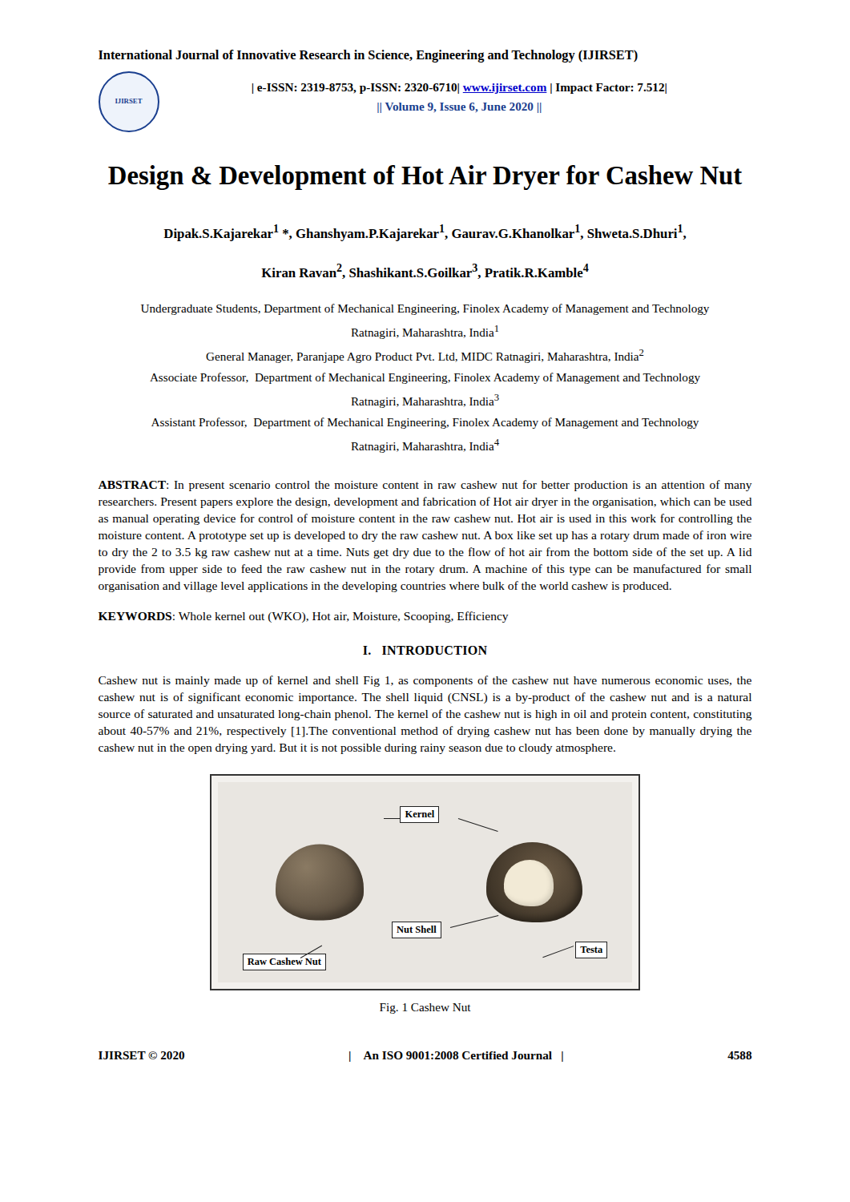International Journal of Innovative Research in Science, Engineering and Technology (IJIRSET)
IJIRSET
| e-ISSN: 2319-8753, p-ISSN: 2320-6710| www.ijirset.com | Impact Factor: 7.512|
|| Volume 9, Issue 6, June 2020 ||
Design & Development of Hot Air Dryer for Cashew Nut
Dipak.S.Kajarekar1 *, Ghanshyam.P.Kajarekar1, Gaurav.G.Khanolkar1, Shweta.S.Dhuri1,
Kiran Ravan2, Shashikant.S.Goilkar3, Pratik.R.Kamble4
Undergraduate Students, Department of Mechanical Engineering, Finolex Academy of Management and Technology
Ratnagiri, Maharashtra, India1
General Manager, Paranjape Agro Product Pvt. Ltd, MIDC Ratnagiri, Maharashtra, India2
Associate Professor, Department of Mechanical Engineering, Finolex Academy of Management and Technology
Ratnagiri, Maharashtra, India3
Assistant Professor, Department of Mechanical Engineering, Finolex Academy of Management and Technology
Ratnagiri, Maharashtra, India4
ABSTRACT: In present scenario control the moisture content in raw cashew nut for better production is an attention of many researchers. Present papers explore the design, development and fabrication of Hot air dryer in the organisation, which can be used as manual operating device for control of moisture content in the raw cashew nut. Hot air is used in this work for controlling the moisture content. A prototype set up is developed to dry the raw cashew nut. A box like set up has a rotary drum made of iron wire to dry the 2 to 3.5 kg raw cashew nut at a time. Nuts get dry due to the flow of hot air from the bottom side of the set up. A lid provide from upper side to feed the raw cashew nut in the rotary drum. A machine of this type can be manufactured for small organisation and village level applications in the developing countries where bulk of the world cashew is produced.
KEYWORDS: Whole kernel out (WKO), Hot air, Moisture, Scooping, Efficiency
I. INTRODUCTION
Cashew nut is mainly made up of kernel and shell Fig 1, as components of the cashew nut have numerous economic uses, the cashew nut is of significant economic importance. The shell liquid (CNSL) is a by-product of the cashew nut and is a natural source of saturated and unsaturated long-chain phenol. The kernel of the cashew nut is high in oil and protein content, constituting about 40-57% and 21%, respectively [1].The conventional method of drying cashew nut has been done by manually drying the cashew nut in the open drying yard. But it is not possible during rainy season due to cloudy atmosphere.
Kernel Nut Shell Testa Raw Cashew Nut
Fig. 1 Cashew Nut
IJIRSET © 2020 | An ISO 9001:2008 Certified Journal | 4588